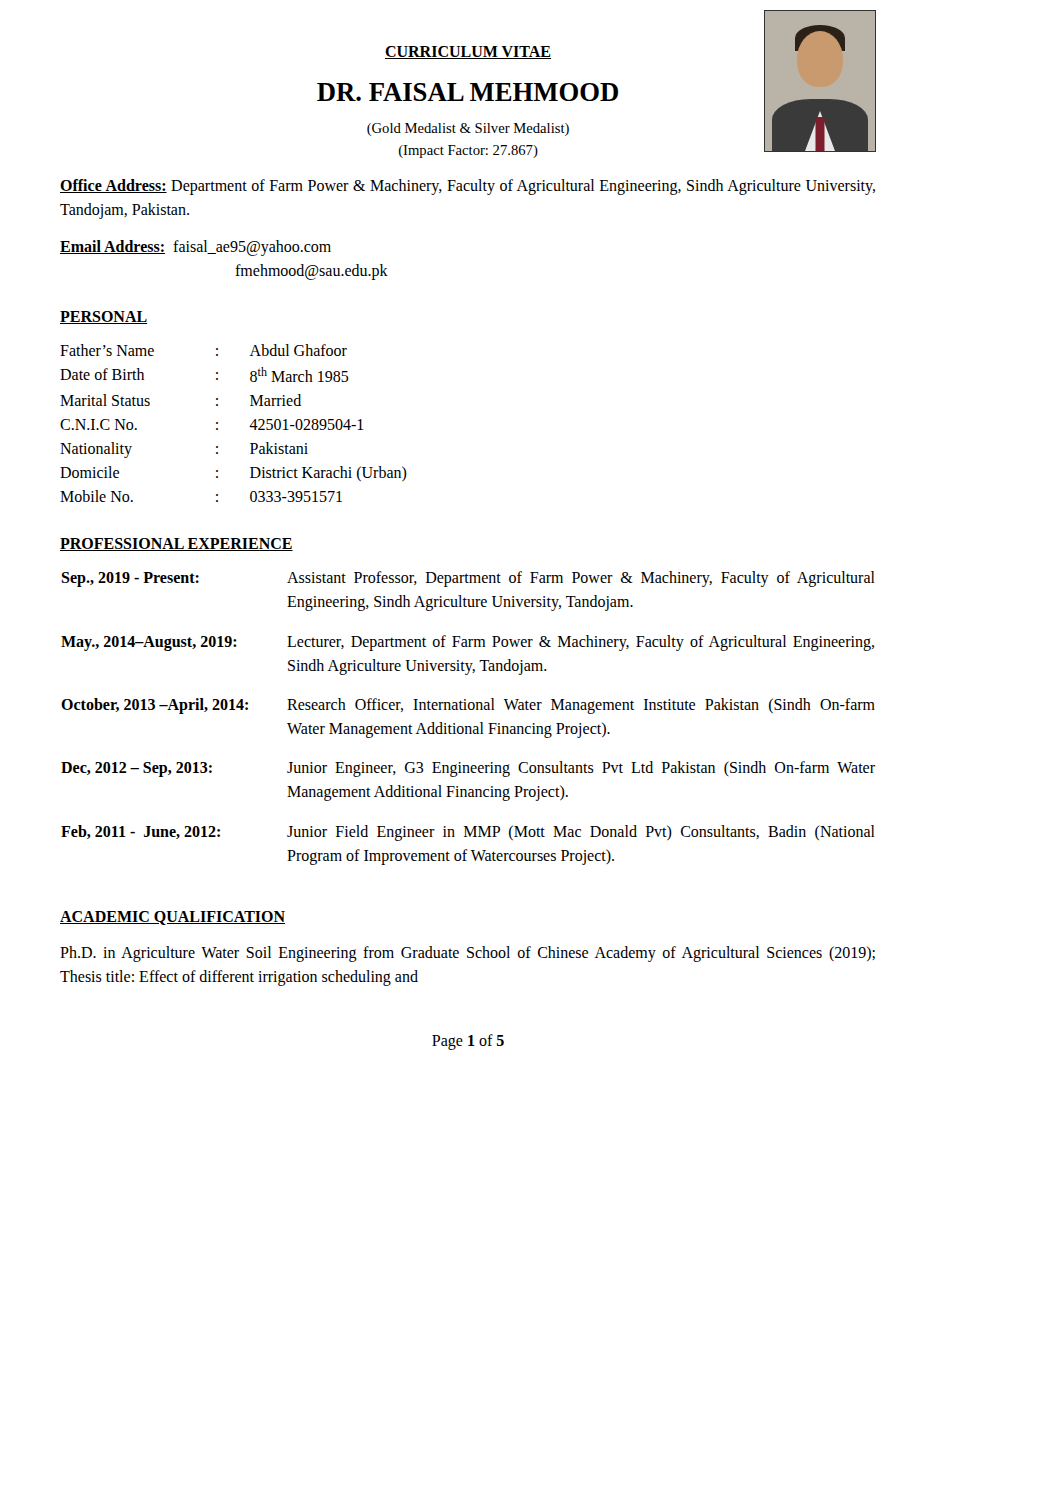CURRICULUM VITAE
DR. FAISAL MEHMOOD
(Gold Medalist & Silver Medalist)
(Impact Factor: 27.867)
Office Address: Department of Farm Power & Machinery, Faculty of Agricultural Engineering, Sindh Agriculture University, Tandojam, Pakistan.
Email Address: faisal_ae95@yahoo.com
fmehmood@sau.edu.pk
PERSONAL
| Father’s Name | : | Abdul Ghafoor |
| Date of Birth | : | 8 th March 1985 |
| Marital Status | : | Married |
| C.N.I.C No. | : | 42501-0289504-1 |
| Nationality | : | Pakistani |
| Domicile | : | District Karachi (Urban) |
| Mobile No. | : | 0333-3951571 |
PROFESSIONAL EXPERIENCE
| Sep., 2019 - Present: | Assistant Professor, Department of Farm Power & Machinery, Faculty of Agricultural Engineering, Sindh Agriculture University, Tandojam. |
| May., 2014–August, 2019: | Lecturer, Department of Farm Power & Machinery, Faculty of Agricultural Engineering, Sindh Agriculture University, Tandojam. |
| October, 2013 –April, 2014: | Research Officer, International Water Management Institute Pakistan (Sindh On-farm Water Management Additional Financing Project). |
| Dec, 2012 – Sep, 2013: | Junior Engineer, G3 Engineering Consultants Pvt Ltd Pakistan (Sindh On-farm Water Management Additional Financing Project). |
| Feb, 2011 - June, 2012: | Junior Field Engineer in MMP (Mott Mac Donald Pvt) Consultants, Badin (National Program of Improvement of Watercourses Project). |
ACADEMIC QUALIFICATION
Ph.D. in Agriculture Water Soil Engineering from Graduate School of Chinese Academy of Agricultural Sciences (2019); Thesis title: Effect of different irrigation scheduling and
Page 1 of 5